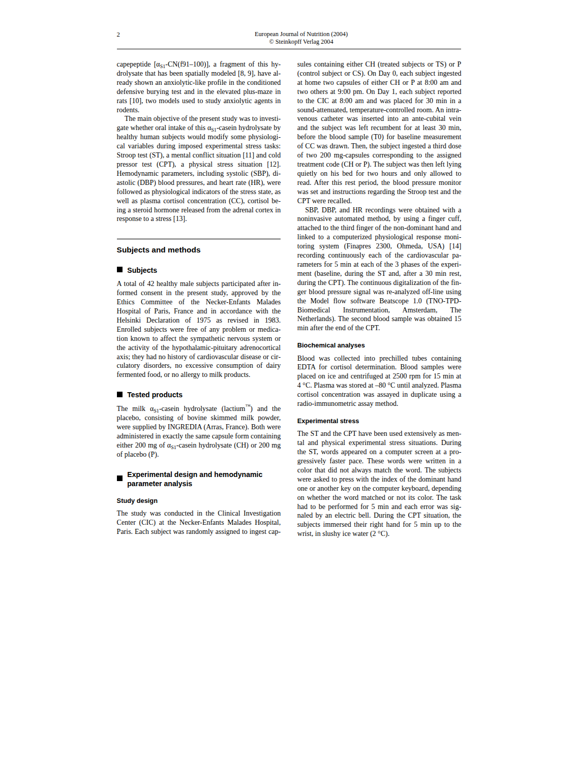2
European Journal of Nutrition (2004) © Steinkopff Verlag 2004
capepeptide [αS1-CN(f91–100)], a fragment of this hydrolysate that has been spatially modeled [8, 9], have already shown an anxiolytic-like profile in the conditioned defensive burying test and in the elevated plus-maze in rats [10], two models used to study anxiolytic agents in rodents.
The main objective of the present study was to investigate whether oral intake of this αS1-casein hydrolysate by healthy human subjects would modify some physiological variables during imposed experimental stress tasks: Stroop test (ST), a mental conflict situation [11] and cold pressor test (CPT), a physical stress situation [12]. Hemodynamic parameters, including systolic (SBP), diastolic (DBP) blood pressures, and heart rate (HR), were followed as physiological indicators of the stress state, as well as plasma cortisol concentration (CC), cortisol being a steroid hormone released from the adrenal cortex in response to a stress [13].
Subjects and methods
Subjects
A total of 42 healthy male subjects participated after informed consent in the present study, approved by the Ethics Committee of the Necker-Enfants Malades Hospital of Paris, France and in accordance with the Helsinki Declaration of 1975 as revised in 1983. Enrolled subjects were free of any problem or medication known to affect the sympathetic nervous system or the activity of the hypothalamic-pituitary adrenocortical axis; they had no history of cardiovascular disease or circulatory disorders, no excessive consumption of dairy fermented food, or no allergy to milk products.
Tested products
The milk αS1-casein hydrolysate (lactium™) and the placebo, consisting of bovine skimmed milk powder, were supplied by INGREDIA (Arras, France). Both were administered in exactly the same capsule form containing either 200 mg of αS1-casein hydrolysate (CH) or 200 mg of placebo (P).
Experimental design and hemodynamic
parameter analysis
Study design
The study was conducted in the Clinical Investigation Center (CIC) at the Necker-Enfants Malades Hospital, Paris. Each subject was randomly assigned to ingest capsules containing either CH (treated subjects or TS) or P (control subject or CS). On Day 0, each subject ingested at home two capsules of either CH or P at 8:00 am and two others at 9:00 pm. On Day 1, each subject reported to the CIC at 8:00 am and was placed for 30 min in a sound-attenuated, temperature-controlled room. An intravenous catheter was inserted into an ante-cubital vein and the subject was left recumbent for at least 30 min, before the blood sample (T0) for baseline measurement of CC was drawn. Then, the subject ingested a third dose of two 200 mg-capsules corresponding to the assigned treatment code (CH or P). The subject was then left lying quietly on his bed for two hours and only allowed to read. After this rest period, the blood pressure monitor was set and instructions regarding the Stroop test and the CPT were recalled.
SBP, DBP, and HR recordings were obtained with a noninvasive automated method, by using a finger cuff, attached to the third finger of the non-dominant hand and linked to a computerized physiological response monitoring system (Finapres 2300, Ohmeda, USA) [14] recording continuously each of the cardiovascular parameters for 5 min at each of the 3 phases of the experiment (baseline, during the ST and, after a 30 min rest, during the CPT). The continuous digitalization of the finger blood pressure signal was re-analyzed off-line using the Model flow software Beatscope 1.0 (TNO-TPD-Biomedical Instrumentation, Amsterdam, The Netherlands). The second blood sample was obtained 15 min after the end of the CPT.
Biochemical analyses
Blood was collected into prechilled tubes containing EDTA for cortisol determination. Blood samples were placed on ice and centrifuged at 2500 rpm for 15 min at 4 °C. Plasma was stored at –80 °C until analyzed. Plasma cortisol concentration was assayed in duplicate using a radio-immunometric assay method.
Experimental stress
The ST and the CPT have been used extensively as mental and physical experimental stress situations. During the ST, words appeared on a computer screen at a progressively faster pace. These words were written in a color that did not always match the word. The subjects were asked to press with the index of the dominant hand one or another key on the computer keyboard, depending on whether the word matched or not its color. The task had to be performed for 5 min and each error was signaled by an electric bell. During the CPT situation, the subjects immersed their right hand for 5 min up to the wrist, in slushy ice water (2 °C).